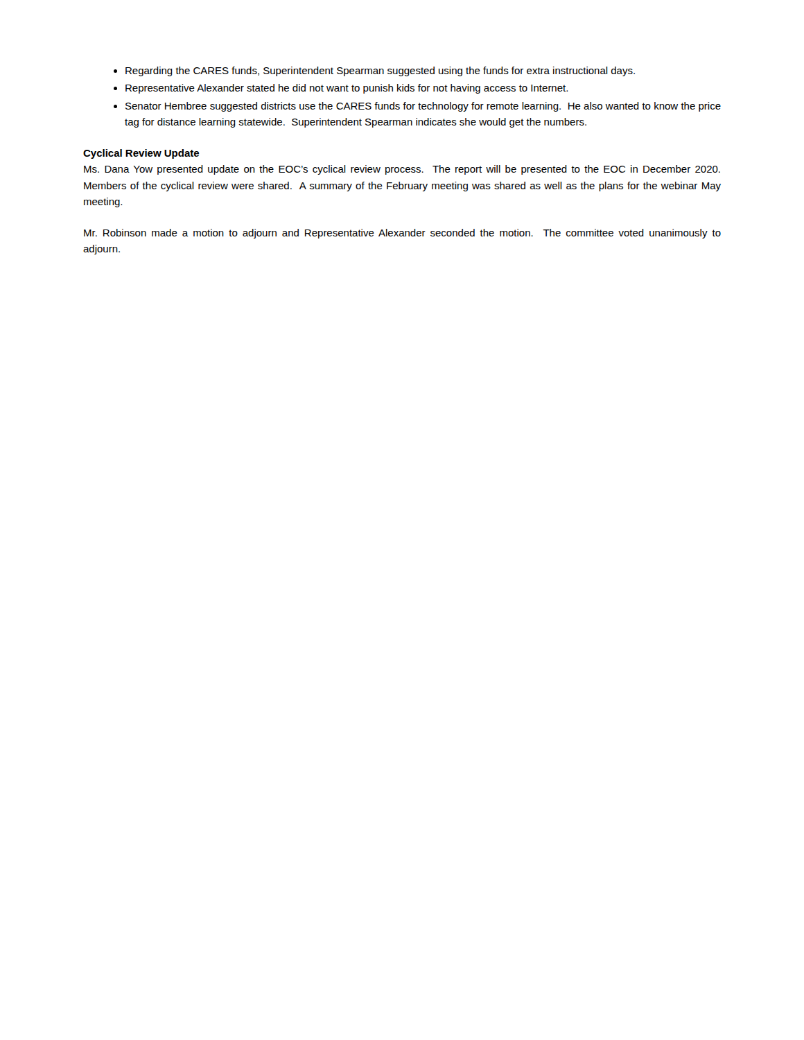Regarding the CARES funds, Superintendent Spearman suggested using the funds for extra instructional days.
Representative Alexander stated he did not want to punish kids for not having access to Internet.
Senator Hembree suggested districts use the CARES funds for technology for remote learning. He also wanted to know the price tag for distance learning statewide. Superintendent Spearman indicates she would get the numbers.
Cyclical Review Update
Ms. Dana Yow presented update on the EOC’s cyclical review process. The report will be presented to the EOC in December 2020. Members of the cyclical review were shared. A summary of the February meeting was shared as well as the plans for the webinar May meeting.
Mr. Robinson made a motion to adjourn and Representative Alexander seconded the motion. The committee voted unanimously to adjourn.